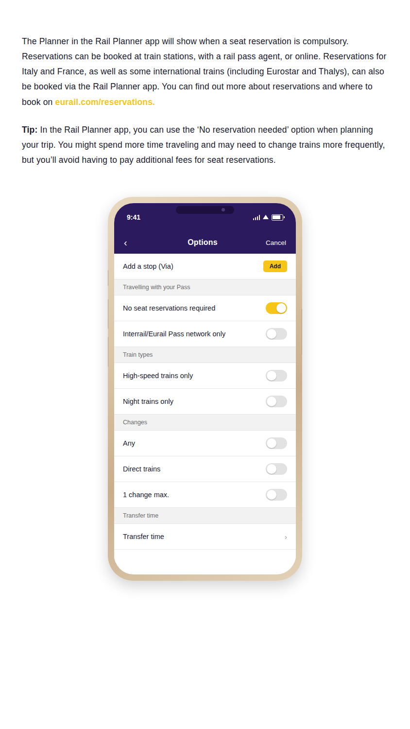The Planner in the Rail Planner app will show when a seat reservation is compulsory. Reservations can be booked at train stations, with a rail pass agent, or online. Reservations for Italy and France, as well as some international trains (including Eurostar and Thalys), can also be booked via the Rail Planner app. You can find out more about reservations and where to book on eurail.com/reservations.
Tip: In the Rail Planner app, you can use the ‘No reservation needed’ option when planning your trip. You might spend more time traveling and may need to change trains more frequently, but you’ll avoid having to pay additional fees for seat reservations.
9:41
‹
Options
Cancel
Add a stop (Via) Add
Travelling with your Pass
No seat reservations required
Interrail/Eurail Pass network only
Train types
High-speed trains only
Night trains only
Changes
Any
Direct trains
1 change max.
Transfer time
Transfer time ›